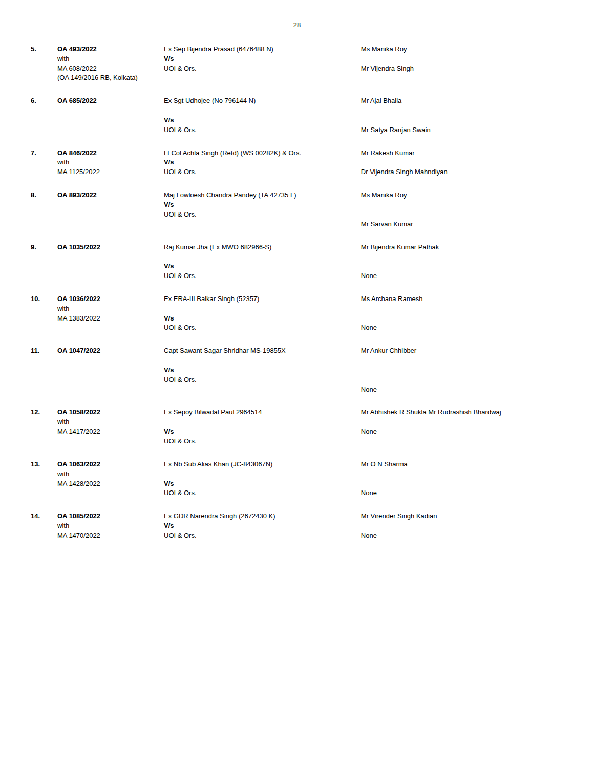28
| 5. | OA 493/2022 with MA 608/2022 (OA 149/2016 RB, Kolkata) | Ex Sep Bijendra Prasad (6476488 N) V/s UOI & Ors. | Ms Manika Roy Mr Vijendra Singh |
| 6. | OA 685/2022 | Ex Sgt Udhojee (No 796144 N) V/s UOI & Ors. | Mr Ajai Bhalla Mr Satya Ranjan Swain |
| 7. | OA 846/2022 with MA 1125/2022 | Lt Col Achla Singh (Retd) (WS 00282K) & Ors. V/s UOI & Ors. | Mr Rakesh Kumar Dr Vijendra Singh Mahndiyan |
| 8. | OA 893/2022 | Maj Lowloesh Chandra Pandey (TA 42735 L) V/s UOI & Ors. | Ms Manika Roy Mr Sarvan Kumar |
| 9. | OA 1035/2022 | Raj Kumar Jha (Ex MWO 682966-S) V/s UOI & Ors. | Mr Bijendra Kumar Pathak None |
| 10. | OA 1036/2022 with MA 1383/2022 | Ex ERA-III Balkar Singh (52357) V/s UOI & Ors. | Ms Archana Ramesh None |
| 11. | OA 1047/2022 | Capt Sawant Sagar Shridhar MS-19855X V/s UOI & Ors. | Mr Ankur Chhibber None |
| 12. | OA 1058/2022 with MA 1417/2022 | Ex Sepoy Bilwadal Paul 2964514 V/s UOI & Ors. | Mr Abhishek R Shukla Mr Rudrashish Bhardwaj None |
| 13. | OA 1063/2022 with MA 1428/2022 | Ex Nb Sub Alias Khan (JC-843067N) V/s UOI & Ors. | Mr O N Sharma None |
| 14. | OA 1085/2022 with MA 1470/2022 | Ex GDR Narendra Singh (2672430 K) V/s UOI & Ors. | Mr Virender Singh Kadian None |